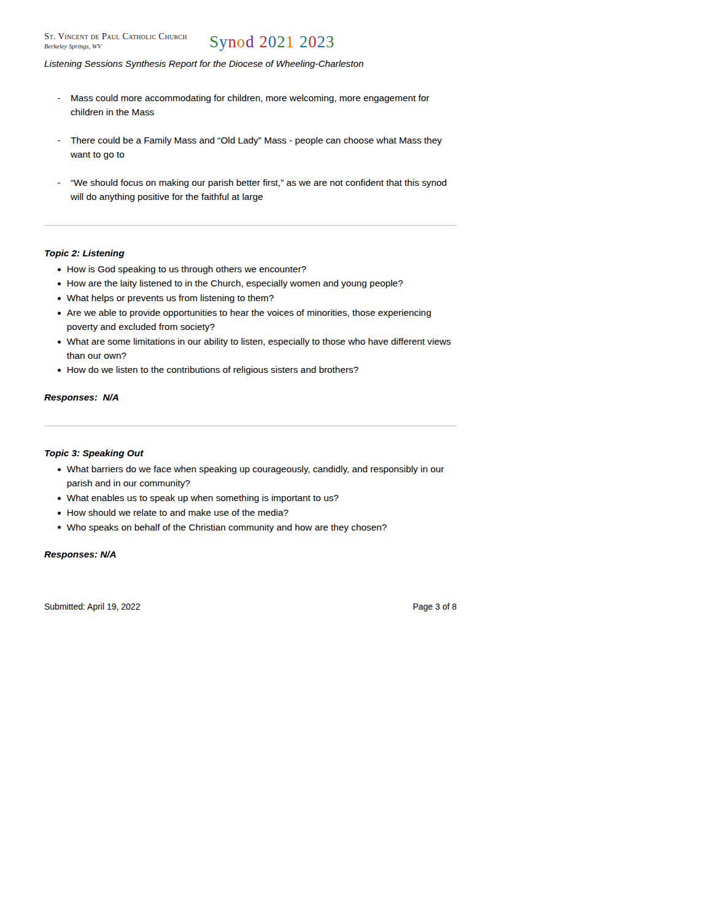St. Vincent de Paul Catholic Church
Berkeley Springs, WV
Synod 2021 2023
Listening Sessions Synthesis Report for the Diocese of Wheeling-Charleston
Mass could more accommodating for children, more welcoming, more engagement for children in the Mass
There could be a Family Mass and “Old Lady” Mass - people can choose what Mass they want to go to
“We should focus on making our parish better first,” as we are not confident that this synod will do anything positive for the faithful at large
Topic 2: Listening
How is God speaking to us through others we encounter?
How are the laity listened to in the Church, especially women and young people?
What helps or prevents us from listening to them?
Are we able to provide opportunities to hear the voices of minorities, those experiencing poverty and excluded from society?
What are some limitations in our ability to listen, especially to those who have different views than our own?
How do we listen to the contributions of religious sisters and brothers?
Responses: N/A
Topic 3: Speaking Out
What barriers do we face when speaking up courageously, candidly, and responsibly in our parish and in our community?
What enables us to speak up when something is important to us?
How should we relate to and make use of the media?
Who speaks on behalf of the Christian community and how are they chosen?
Responses: N/A
Submitted: April 19, 2022 Page 3 of 8